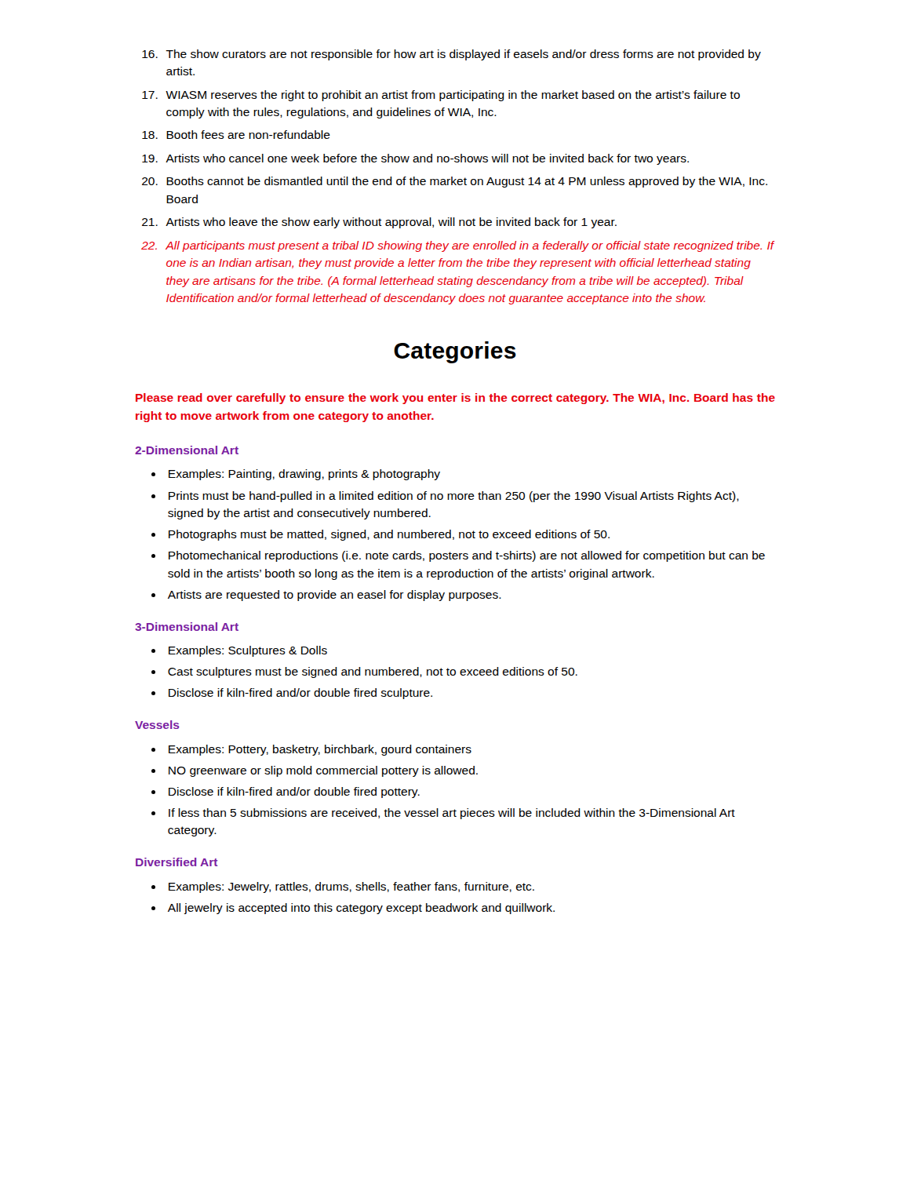The show curators are not responsible for how art is displayed if easels and/or dress forms are not provided by artist.
WIASM reserves the right to prohibit an artist from participating in the market based on the artist’s failure to comply with the rules, regulations, and guidelines of WIA, Inc.
Booth fees are non-refundable
Artists who cancel one week before the show and no-shows will not be invited back for two years.
Booths cannot be dismantled until the end of the market on August 14 at 4 PM unless approved by the WIA, Inc. Board
Artists who leave the show early without approval, will not be invited back for 1 year.
All participants must present a tribal ID showing they are enrolled in a federally or official state recognized tribe. If one is an Indian artisan, they must provide a letter from the tribe they represent with official letterhead stating they are artisans for the tribe. (A formal letterhead stating descendancy from a tribe will be accepted). Tribal Identification and/or formal letterhead of descendancy does not guarantee acceptance into the show.
Categories
Please read over carefully to ensure the work you enter is in the correct category. The WIA, Inc. Board has the right to move artwork from one category to another.
2-Dimensional Art
Examples: Painting, drawing, prints & photography
Prints must be hand-pulled in a limited edition of no more than 250 (per the 1990 Visual Artists Rights Act), signed by the artist and consecutively numbered.
Photographs must be matted, signed, and numbered, not to exceed editions of 50.
Photomechanical reproductions (i.e. note cards, posters and t-shirts) are not allowed for competition but can be sold in the artists’ booth so long as the item is a reproduction of the artists’ original artwork.
Artists are requested to provide an easel for display purposes.
3-Dimensional Art
Examples: Sculptures & Dolls
Cast sculptures must be signed and numbered, not to exceed editions of 50.
Disclose if kiln-fired and/or double fired sculpture.
Vessels
Examples: Pottery, basketry, birchbark, gourd containers
NO greenware or slip mold commercial pottery is allowed.
Disclose if kiln-fired and/or double fired pottery.
If less than 5 submissions are received, the vessel art pieces will be included within the 3-Dimensional Art category.
Diversified Art
Examples: Jewelry, rattles, drums, shells, feather fans, furniture, etc.
All jewelry is accepted into this category except beadwork and quillwork.